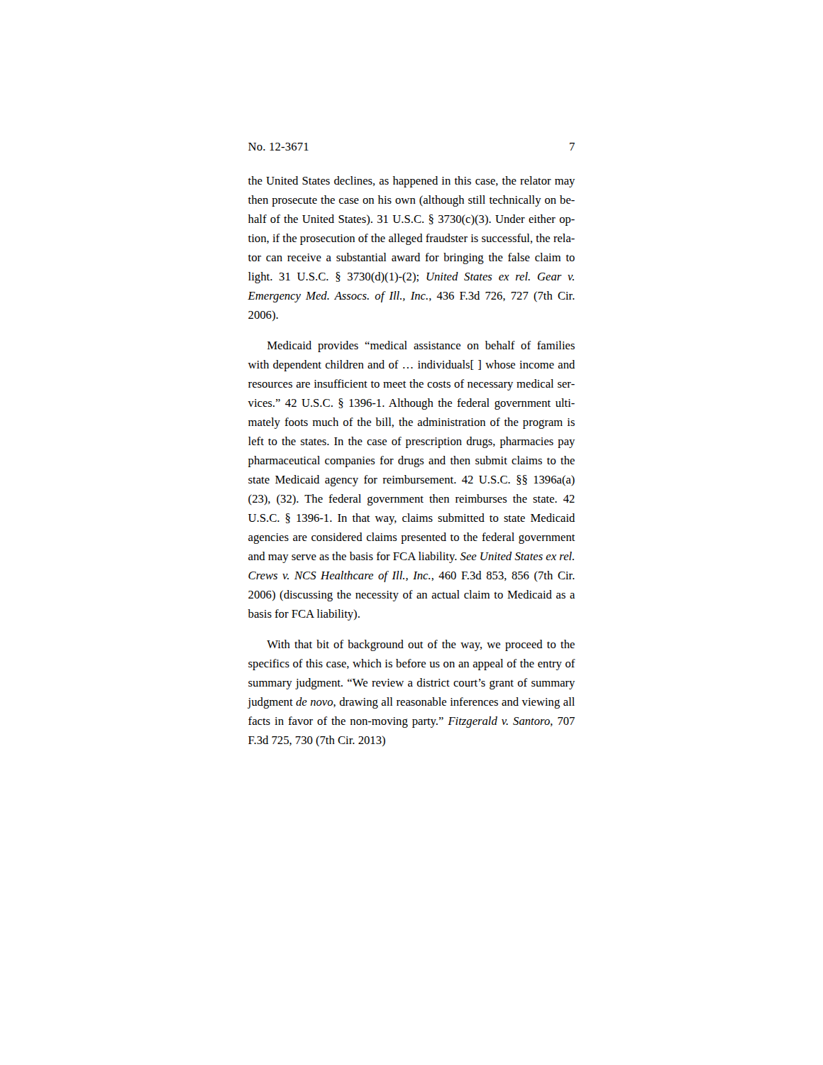No. 12-3671 7
the United States declines, as happened in this case, the relator may then prosecute the case on his own (although still technically on behalf of the United States). 31 U.S.C. § 3730(c)(3). Under either option, if the prosecution of the alleged fraudster is successful, the relator can receive a substantial award for bringing the false claim to light. 31 U.S.C. § 3730(d)(1)-(2); United States ex rel. Gear v. Emergency Med. Assocs. of Ill., Inc., 436 F.3d 726, 727 (7th Cir. 2006).
Medicaid provides “medical assistance on behalf of families with dependent children and of … individuals[ ] whose income and resources are insufficient to meet the costs of necessary medical services.” 42 U.S.C. § 1396-1. Although the federal government ultimately foots much of the bill, the administration of the program is left to the states. In the case of prescription drugs, pharmacies pay pharmaceutical companies for drugs and then submit claims to the state Medicaid agency for reimbursement. 42 U.S.C. §§ 1396a(a)(23), (32). The federal government then reimburses the state. 42 U.S.C. § 1396-1. In that way, claims submitted to state Medicaid agencies are considered claims presented to the federal government and may serve as the basis for FCA liability. See United States ex rel. Crews v. NCS Healthcare of Ill., Inc., 460 F.3d 853, 856 (7th Cir. 2006) (discussing the necessity of an actual claim to Medicaid as a basis for FCA liability).
With that bit of background out of the way, we proceed to the specifics of this case, which is before us on an appeal of the entry of summary judgment. “We review a district court’s grant of summary judgment de novo, drawing all reasonable inferences and viewing all facts in favor of the non-moving party.” Fitzgerald v. Santoro, 707 F.3d 725, 730 (7th Cir. 2013)